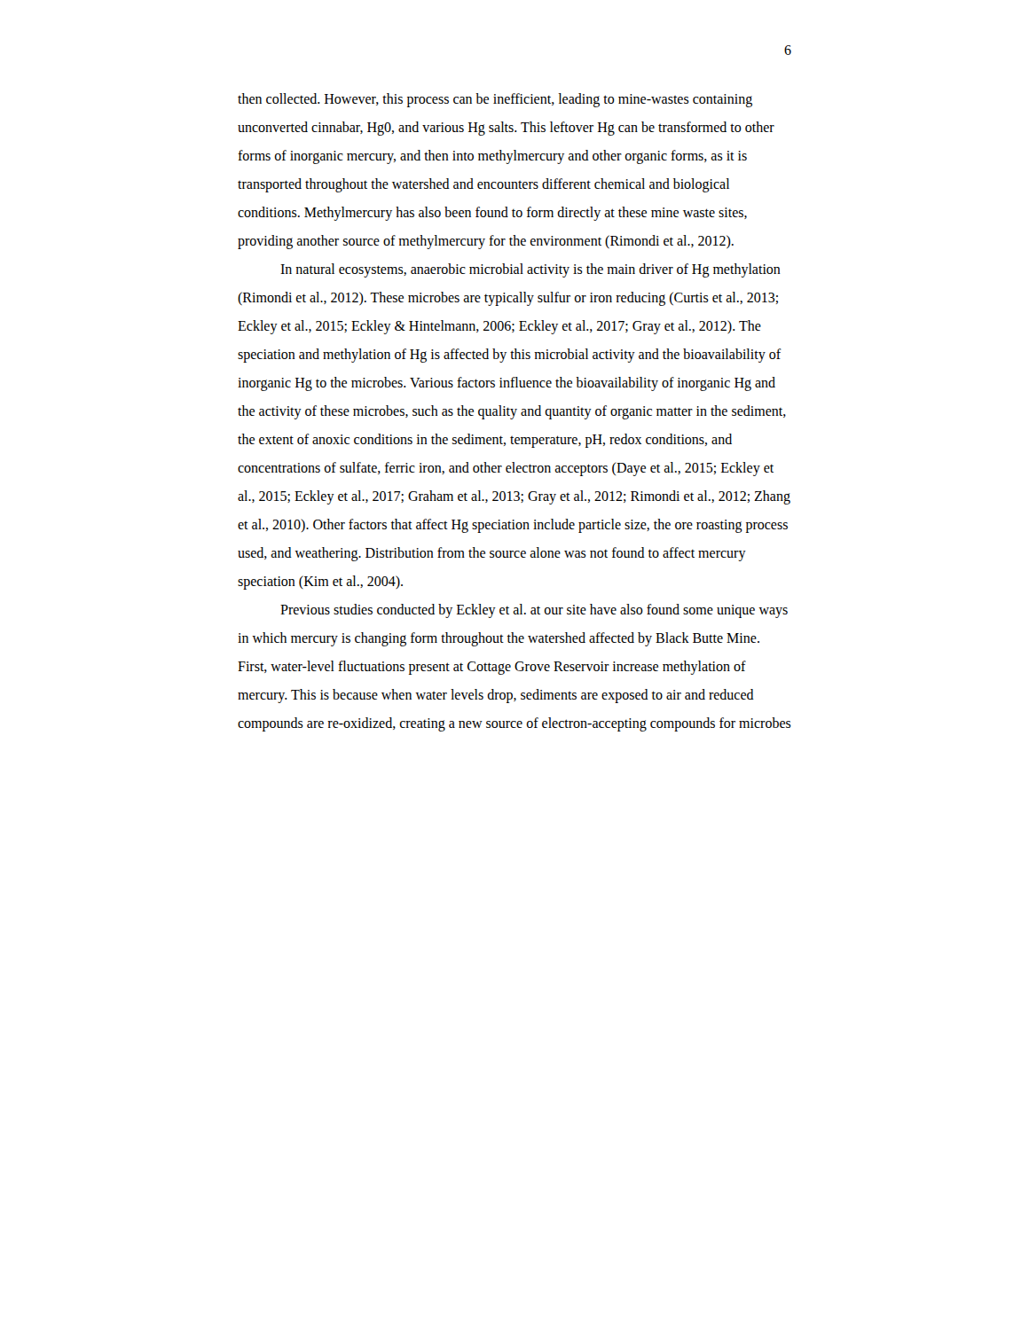6
then collected. However, this process can be inefficient, leading to mine-wastes containing unconverted cinnabar, Hg0, and various Hg salts. This leftover Hg can be transformed to other forms of inorganic mercury, and then into methylmercury and other organic forms, as it is transported throughout the watershed and encounters different chemical and biological conditions. Methylmercury has also been found to form directly at these mine waste sites, providing another source of methylmercury for the environment (Rimondi et al., 2012).
In natural ecosystems, anaerobic microbial activity is the main driver of Hg methylation (Rimondi et al., 2012). These microbes are typically sulfur or iron reducing (Curtis et al., 2013; Eckley et al., 2015; Eckley & Hintelmann, 2006; Eckley et al., 2017; Gray et al., 2012). The speciation and methylation of Hg is affected by this microbial activity and the bioavailability of inorganic Hg to the microbes. Various factors influence the bioavailability of inorganic Hg and the activity of these microbes, such as the quality and quantity of organic matter in the sediment, the extent of anoxic conditions in the sediment, temperature, pH, redox conditions, and concentrations of sulfate, ferric iron, and other electron acceptors (Daye et al., 2015; Eckley et al., 2015; Eckley et al., 2017; Graham et al., 2013; Gray et al., 2012; Rimondi et al., 2012; Zhang et al., 2010). Other factors that affect Hg speciation include particle size, the ore roasting process used, and weathering. Distribution from the source alone was not found to affect mercury speciation (Kim et al., 2004).
Previous studies conducted by Eckley et al. at our site have also found some unique ways in which mercury is changing form throughout the watershed affected by Black Butte Mine. First, water-level fluctuations present at Cottage Grove Reservoir increase methylation of mercury. This is because when water levels drop, sediments are exposed to air and reduced compounds are re-oxidized, creating a new source of electron-accepting compounds for microbes